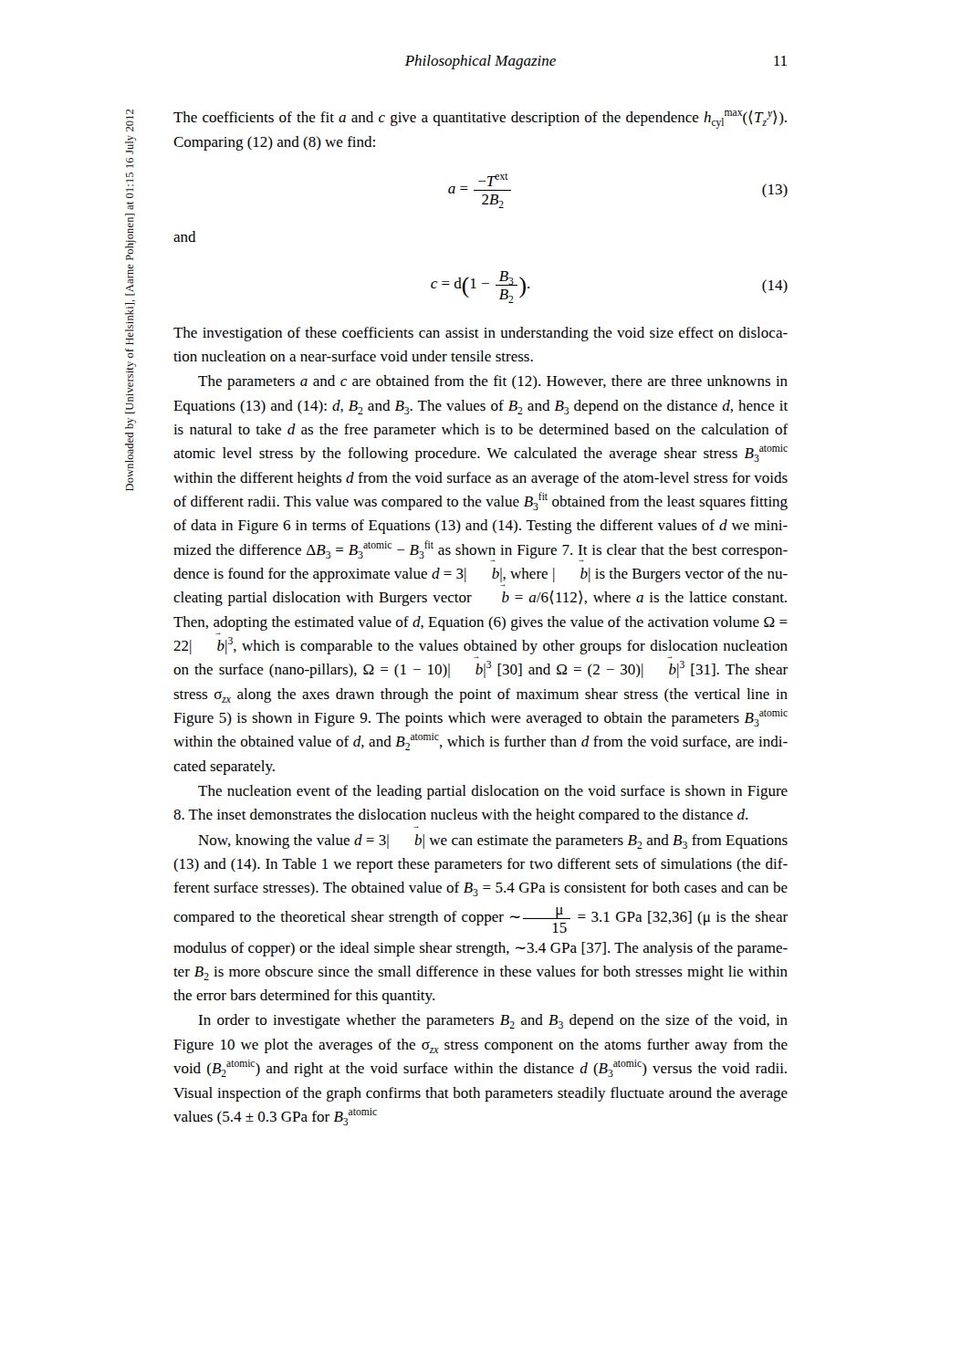Downloaded by [University of Helsinki], [Aarne Pohjonen] at 01:15 16 July 2012
Philosophical Magazine 11
The coefficients of the fit a and c give a quantitative description of the dependence hcylmax(⟨Tz y⟩). Comparing (12) and (8) we find:
a = −Text 2B2 (13)
and
c = d(1 − B3 B2). (14)
The investigation of these coefficients can assist in understanding the void size effect on dislocation nucleation on a near-surface void under tensile stress.
The parameters a and c are obtained from the fit (12). However, there are three unknowns in Equations (13) and (14): d, B2 and B3. The values of B2 and B3 depend on the distance d, hence it is natural to take d as the free parameter which is to be determined based on the calculation of atomic level stress by the following procedure. We calculated the average shear stress B3atomic within the different heights d from the void surface as an average of the atom-level stress for voids of different radii. This value was compared to the value B3fit obtained from the least squares fitting of data in Figure 6 in terms of Equations (13) and (14). Testing the different values of d we minimized the difference ΔB3 = B3atomic − B3fit as shown in Figure 7. It is clear that the best correspondence is found for the approximate value d = 3|b|, where |b| is the Burgers vector of the nucleating partial dislocation with Burgers vector b = a/6⟨112⟩, where a is the lattice constant. Then, adopting the estimated value of d, Equation (6) gives the value of the activation volume Ω = 22|b|3, which is comparable to the values obtained by other groups for dislocation nucleation on the surface (nano-pillars), Ω = (1 − 10)|b|3 [30] and Ω = (2 − 30)|b|3 [31]. The shear stress σzx along the axes drawn through the point of maximum shear stress (the vertical line in Figure 5) is shown in Figure 9. The points which were averaged to obtain the parameters B3atomic within the obtained value of d, and B2atomic, which is further than d from the void surface, are indicated separately.
The nucleation event of the leading partial dislocation on the void surface is shown in Figure 8. The inset demonstrates the dislocation nucleus with the height compared to the distance d.
Now, knowing the value d = 3|b| we can estimate the parameters B2 and B3 from Equations (13) and (14). In Table 1 we report these parameters for two different sets of simulations (the different surface stresses). The obtained value of B3 = 5.4 GPa is consistent for both cases and can be compared to the theoretical shear strength of copper ∼μ 15 = 3.1 GPa [32,36] (μ is the shear modulus of copper) or the ideal simple shear strength, ∼3.4 GPa [37]. The analysis of the parameter B2 is more obscure since the small difference in these values for both stresses might lie within the error bars determined for this quantity.
In order to investigate whether the parameters B2 and B3 depend on the size of the void, in Figure 10 we plot the averages of the σzx stress component on the atoms further away from the void (B2atomic) and right at the void surface within the distance d (B3atomic) versus the void radii. Visual inspection of the graph confirms that both parameters steadily fluctuate around the average values (5.4 ± 0.3 GPa for B3atomic